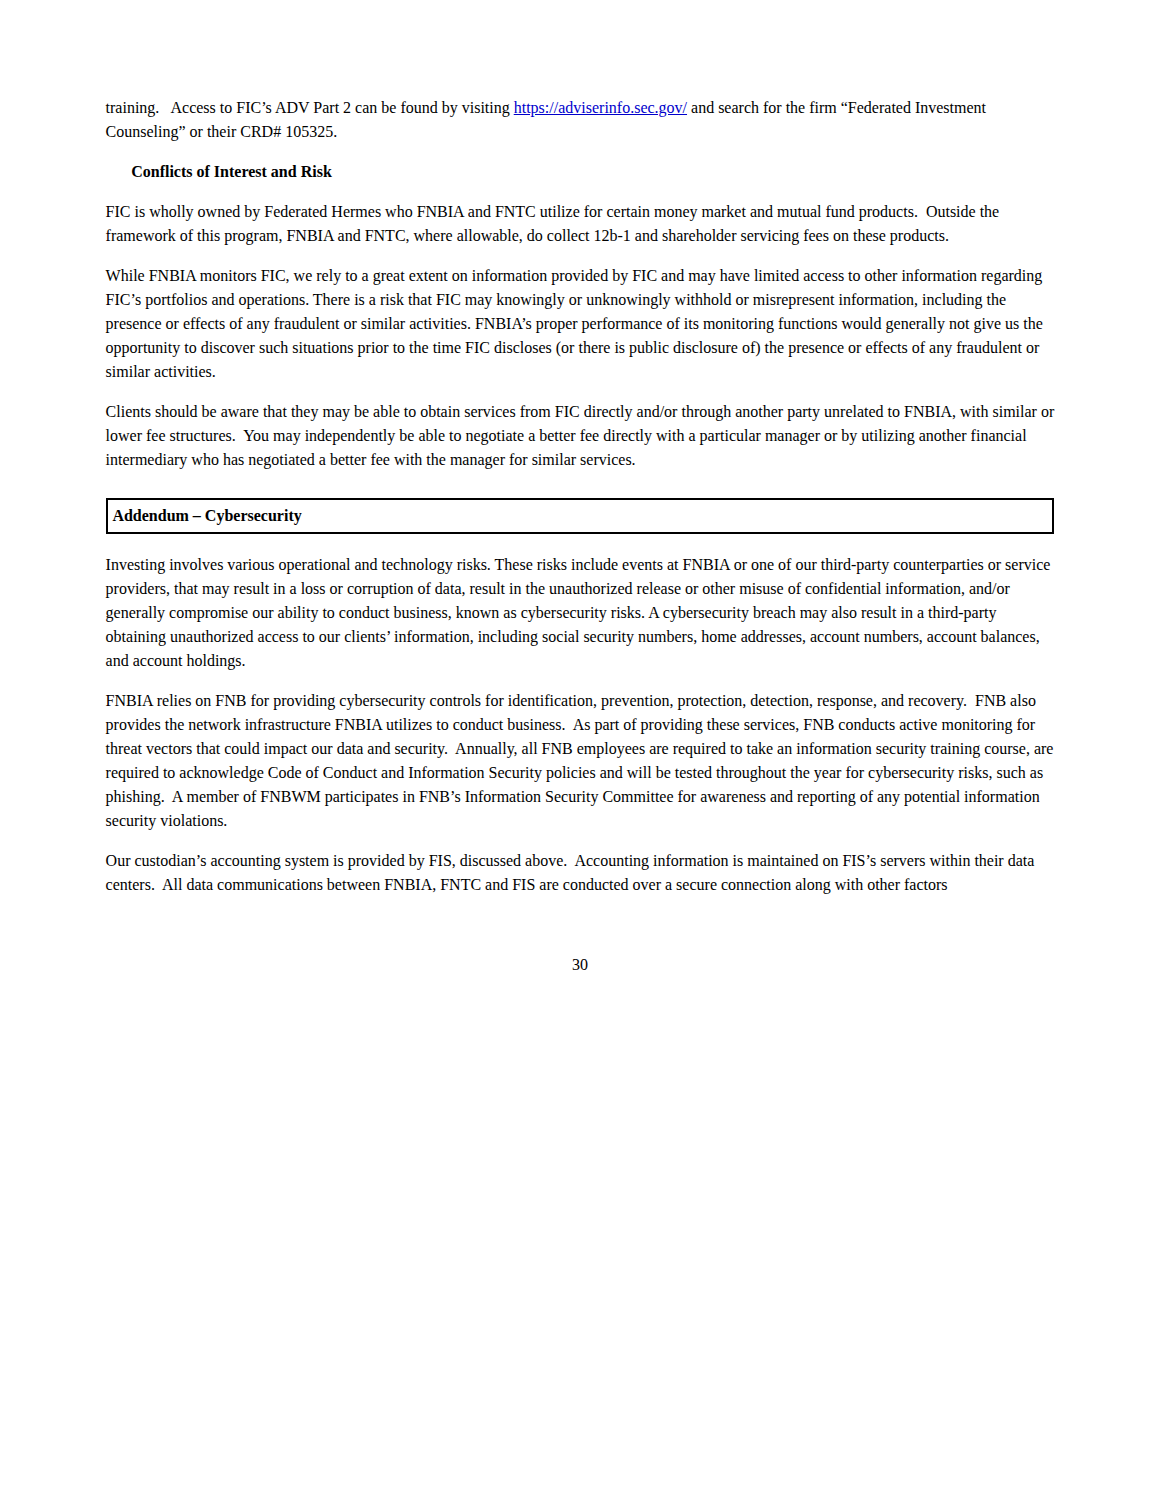training. Access to FIC’s ADV Part 2 can be found by visiting https://adviserinfo.sec.gov/ and search for the firm “Federated Investment Counseling” or their CRD# 105325.
Conflicts of Interest and Risk
FIC is wholly owned by Federated Hermes who FNBIA and FNTC utilize for certain money market and mutual fund products. Outside the framework of this program, FNBIA and FNTC, where allowable, do collect 12b-1 and shareholder servicing fees on these products.
While FNBIA monitors FIC, we rely to a great extent on information provided by FIC and may have limited access to other information regarding FIC’s portfolios and operations. There is a risk that FIC may knowingly or unknowingly withhold or misrepresent information, including the presence or effects of any fraudulent or similar activities. FNBIA’s proper performance of its monitoring functions would generally not give us the opportunity to discover such situations prior to the time FIC discloses (or there is public disclosure of) the presence or effects of any fraudulent or similar activities.
Clients should be aware that they may be able to obtain services from FIC directly and/or through another party unrelated to FNBIA, with similar or lower fee structures. You may independently be able to negotiate a better fee directly with a particular manager or by utilizing another financial intermediary who has negotiated a better fee with the manager for similar services.
Addendum – Cybersecurity
Investing involves various operational and technology risks. These risks include events at FNBIA or one of our third-party counterparties or service providers, that may result in a loss or corruption of data, result in the unauthorized release or other misuse of confidential information, and/or generally compromise our ability to conduct business, known as cybersecurity risks. A cybersecurity breach may also result in a third-party obtaining unauthorized access to our clients’ information, including social security numbers, home addresses, account numbers, account balances, and account holdings.
FNBIA relies on FNB for providing cybersecurity controls for identification, prevention, protection, detection, response, and recovery. FNB also provides the network infrastructure FNBIA utilizes to conduct business. As part of providing these services, FNB conducts active monitoring for threat vectors that could impact our data and security. Annually, all FNB employees are required to take an information security training course, are required to acknowledge Code of Conduct and Information Security policies and will be tested throughout the year for cybersecurity risks, such as phishing. A member of FNBWM participates in FNB’s Information Security Committee for awareness and reporting of any potential information security violations.
Our custodian’s accounting system is provided by FIS, discussed above. Accounting information is maintained on FIS’s servers within their data centers. All data communications between FNBIA, FNTC and FIS are conducted over a secure connection along with other factors
30